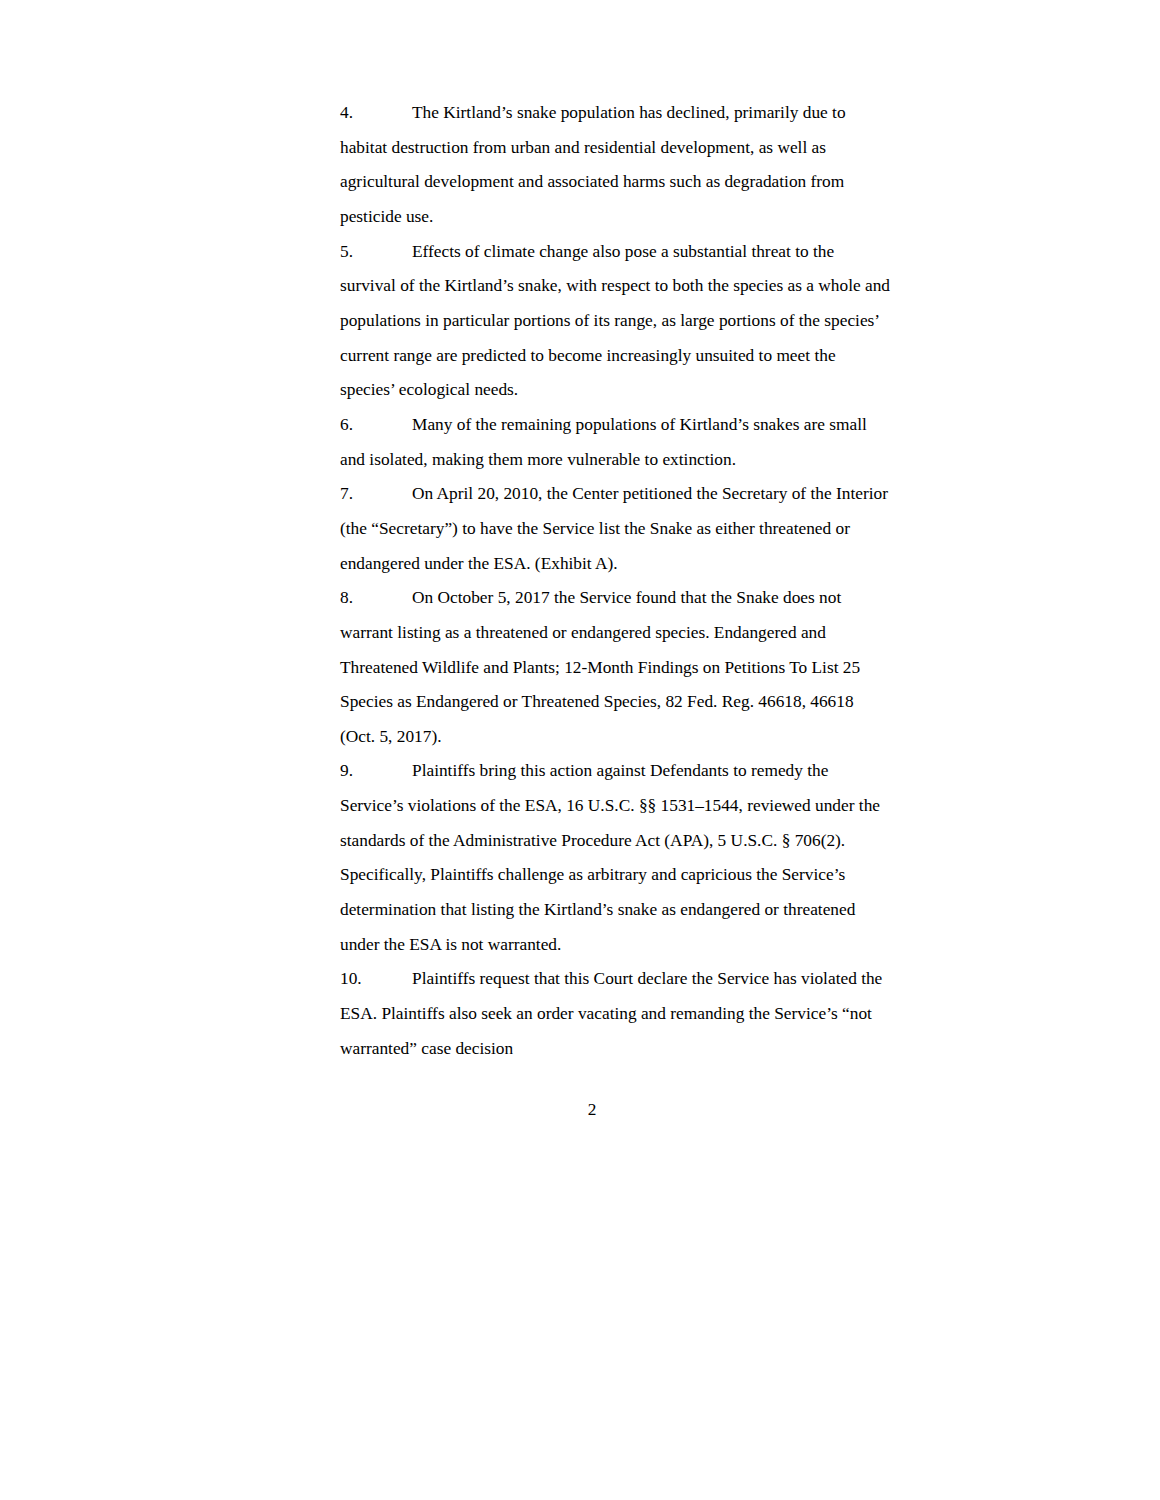4. The Kirtland’s snake population has declined, primarily due to habitat destruction from urban and residential development, as well as agricultural development and associated harms such as degradation from pesticide use.
5. Effects of climate change also pose a substantial threat to the survival of the Kirtland’s snake, with respect to both the species as a whole and populations in particular portions of its range, as large portions of the species’ current range are predicted to become increasingly unsuited to meet the species’ ecological needs.
6. Many of the remaining populations of Kirtland’s snakes are small and isolated, making them more vulnerable to extinction.
7. On April 20, 2010, the Center petitioned the Secretary of the Interior (the “Secretary”) to have the Service list the Snake as either threatened or endangered under the ESA. (Exhibit A).
8. On October 5, 2017 the Service found that the Snake does not warrant listing as a threatened or endangered species. Endangered and Threatened Wildlife and Plants; 12-Month Findings on Petitions To List 25 Species as Endangered or Threatened Species, 82 Fed. Reg. 46618, 46618 (Oct. 5, 2017).
9. Plaintiffs bring this action against Defendants to remedy the Service’s violations of the ESA, 16 U.S.C. §§ 1531–1544, reviewed under the standards of the Administrative Procedure Act (APA), 5 U.S.C. § 706(2). Specifically, Plaintiffs challenge as arbitrary and capricious the Service’s determination that listing the Kirtland’s snake as endangered or threatened under the ESA is not warranted.
10. Plaintiffs request that this Court declare the Service has violated the ESA. Plaintiffs also seek an order vacating and remanding the Service’s “not warranted” case decision
2